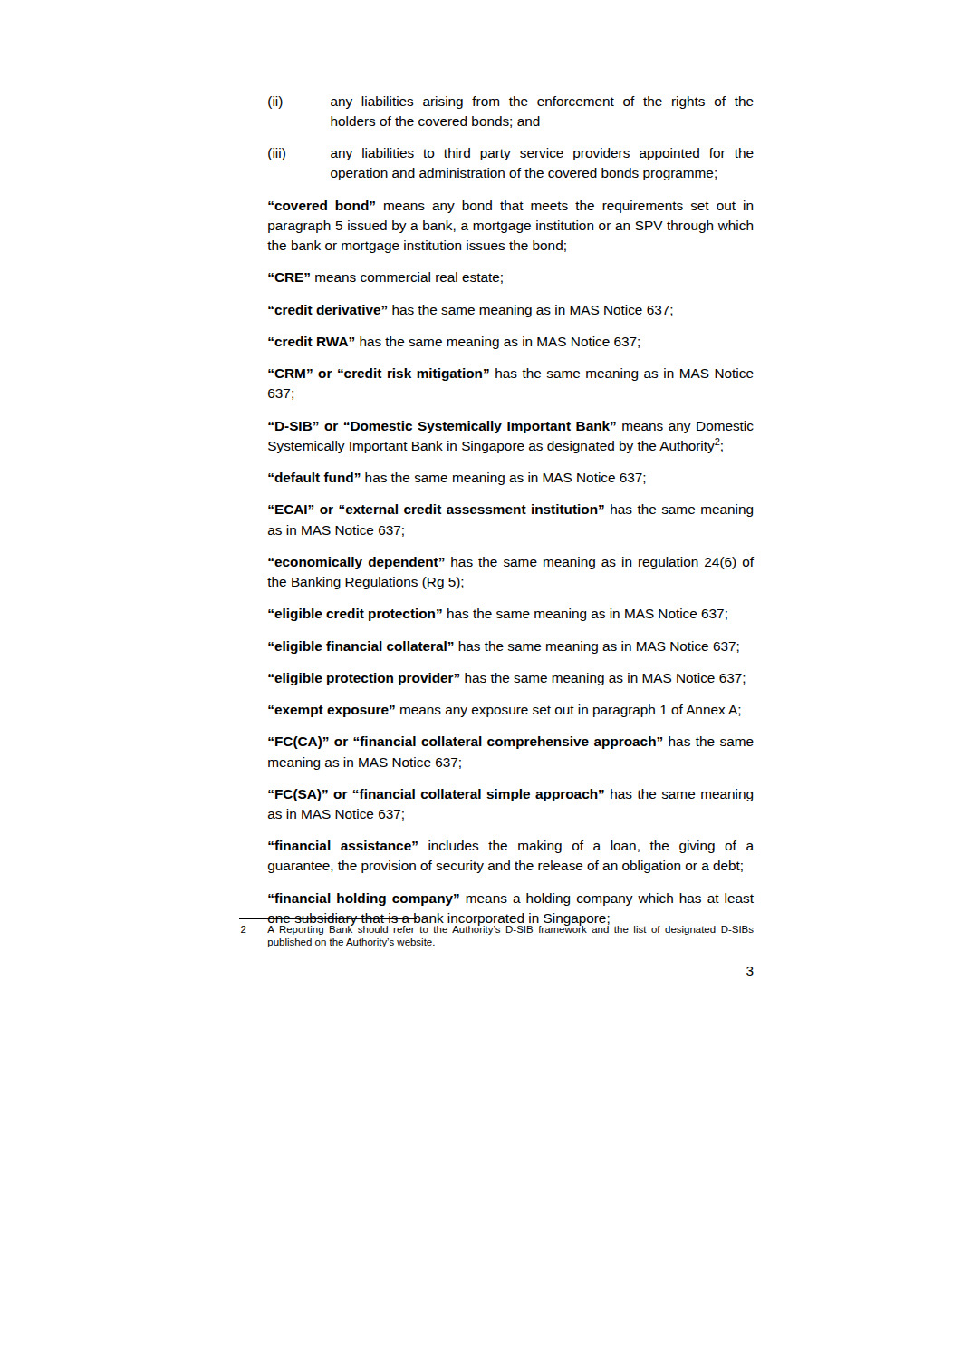(ii) any liabilities arising from the enforcement of the rights of the holders of the covered bonds; and
(iii) any liabilities to third party service providers appointed for the operation and administration of the covered bonds programme;
“covered bond” means any bond that meets the requirements set out in paragraph 5 issued by a bank, a mortgage institution or an SPV through which the bank or mortgage institution issues the bond;
“CRE” means commercial real estate;
“credit derivative” has the same meaning as in MAS Notice 637;
“credit RWA” has the same meaning as in MAS Notice 637;
“CRM” or “credit risk mitigation” has the same meaning as in MAS Notice 637;
“D-SIB” or “Domestic Systemically Important Bank” means any Domestic Systemically Important Bank in Singapore as designated by the Authority2;
“default fund” has the same meaning as in MAS Notice 637;
“ECAI” or “external credit assessment institution” has the same meaning as in MAS Notice 637;
“economically dependent” has the same meaning as in regulation 24(6) of the Banking Regulations (Rg 5);
“eligible credit protection” has the same meaning as in MAS Notice 637;
“eligible financial collateral” has the same meaning as in MAS Notice 637;
“eligible protection provider” has the same meaning as in MAS Notice 637;
“exempt exposure” means any exposure set out in paragraph 1 of Annex A;
“FC(CA)” or “financial collateral comprehensive approach” has the same meaning as in MAS Notice 637;
“FC(SA)” or “financial collateral simple approach” has the same meaning as in MAS Notice 637;
“financial assistance” includes the making of a loan, the giving of a guarantee, the provision of security and the release of an obligation or a debt;
“financial holding company” means a holding company which has at least one subsidiary that is a bank incorporated in Singapore;
2 A Reporting Bank should refer to the Authority’s D-SIB framework and the list of designated D-SIBs published on the Authority’s website.
3